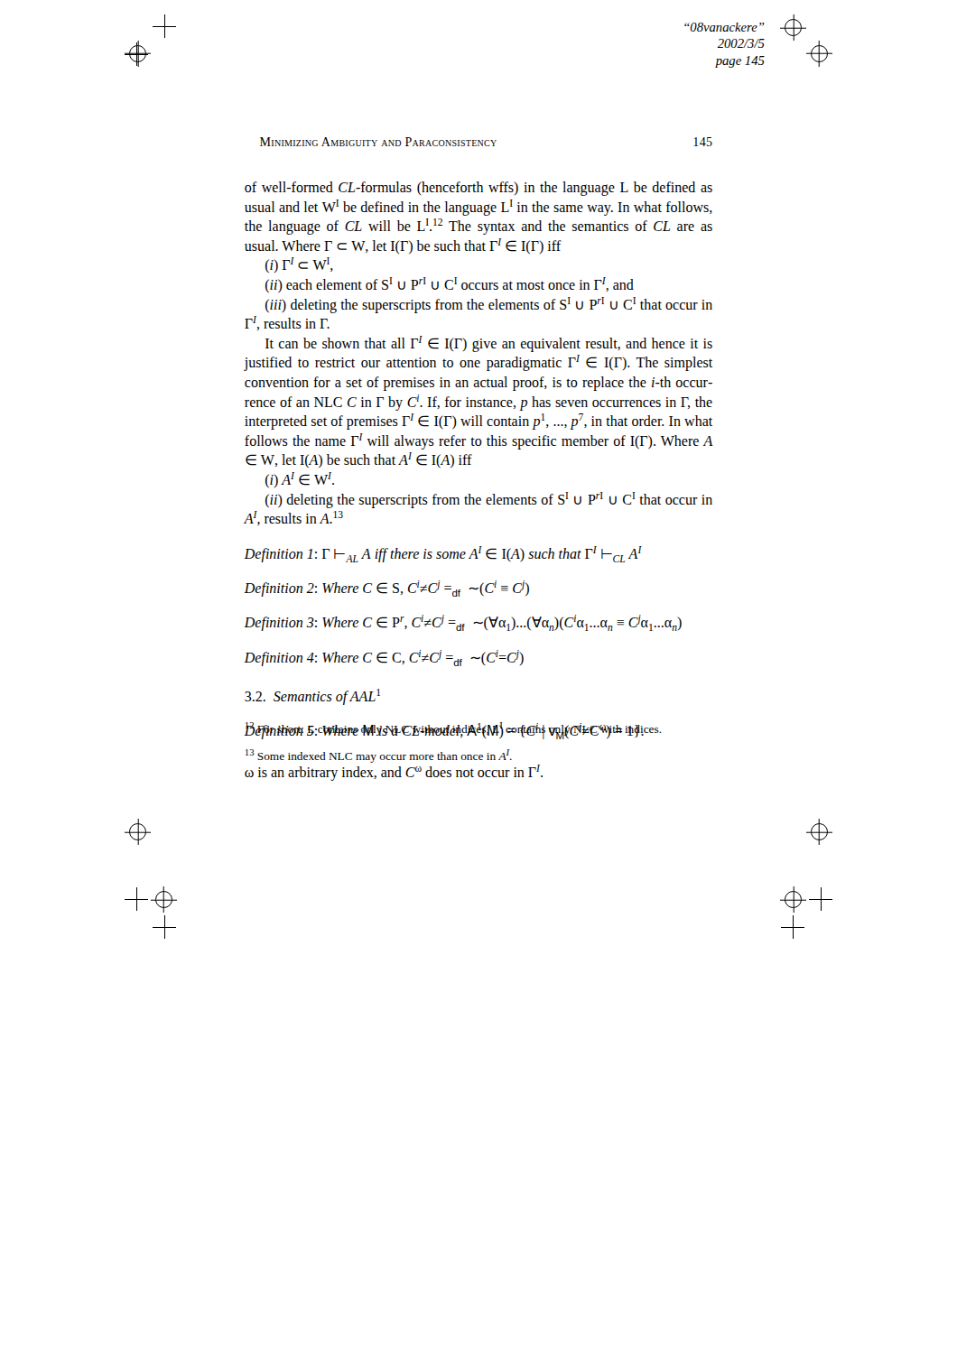“08vanackere”
2002/3/5
page 145
Minimizing Ambiguity and Paraconsistency 145
of well-formed CL-formulas (henceforth wffs) in the language L be defined as usual and let WI be defined in the language LI in the same way. In what follows, the language of CL will be LI.12 The syntax and the semantics of CL are as usual. Where Γ ⊂ W, let I(Γ) be such that ΓI ∈ I(Γ) iff
(i) ΓI ⊂ WI,
(ii) each element of SI ∪ PrI ∪ CI occurs at most once in ΓI, and
(iii) deleting the superscripts from the elements of SI ∪ PrI ∪ CI that occur in ΓI, results in Γ.
It can be shown that all ΓI ∈ I(Γ) give an equivalent result, and hence it is justified to restrict our attention to one paradigmatic ΓI ∈ I(Γ). The simplest convention for a set of premises in an actual proof, is to replace the i-th occurrence of an NLC C in Γ by Ci. If, for instance, p has seven occurrences in Γ, the interpreted set of premises ΓI ∈ I(Γ) will contain p1, ..., p7, in that order. In what follows the name ΓI will always refer to this specific member of I(Γ). Where A ∈ W, let I(A) be such that AI ∈ I(A) iff
(i) AI ∈ WI.
(ii) deleting the superscripts from the elements of SI ∪ PrI ∪ CI that occur in AI, results in A.13
Definition 1: Γ ⊢AL A iff there is some AI ∈ I(A) such that ΓI ⊢CL AI
Definition 2: Where C ∈ S, Ci≠Cj =df ∼(Ci ≡ Cj)
Definition 3: Where C ∈ Pr, Ci≠Cj =df ∼(∀α1)...(∀αn)(Ciα1...αn ≡ Cjα1...αn)
Definition 4: Where C ∈ C, Ci≠Cj =df ∼(Ci=Cj)
3.2. Semantics of AAL1
Definition 5: Where M is a CL-model, A1(M) = {Ci | vM(Ci≠Cω) = 1}.
ω is an arbitrary index, and Cω does not occur in ΓI.
12 For short: L contains only NLC without indices, LI contains only NLC with indices.
13 Some indexed NLC may occur more than once in AI.